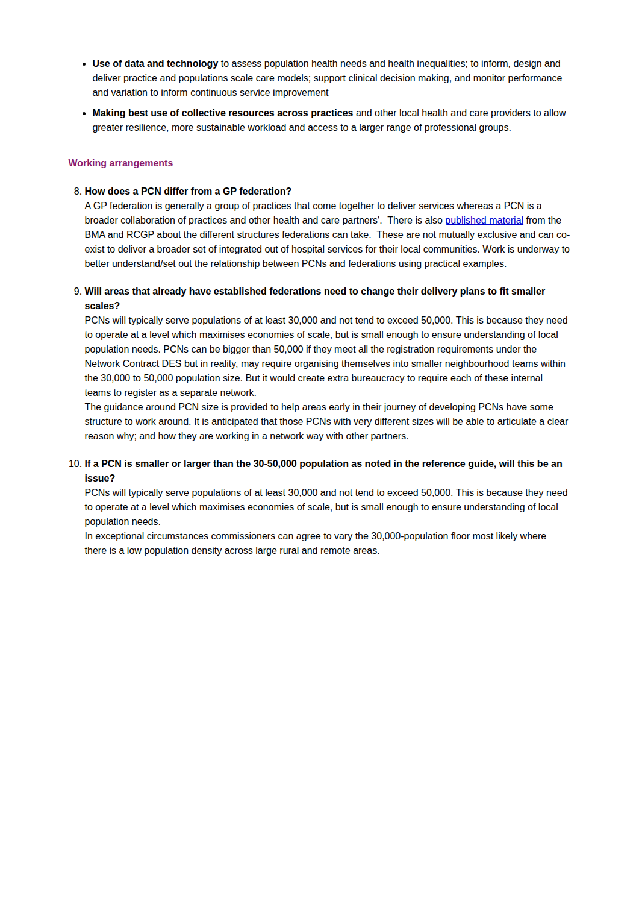Use of data and technology to assess population health needs and health inequalities; to inform, design and deliver practice and populations scale care models; support clinical decision making, and monitor performance and variation to inform continuous service improvement
Making best use of collective resources across practices and other local health and care providers to allow greater resilience, more sustainable workload and access to a larger range of professional groups.
Working arrangements
How does a PCN differ from a GP federation?
A GP federation is generally a group of practices that come together to deliver services whereas a PCN is a broader collaboration of practices and other health and care partners'. There is also published material from the BMA and RCGP about the different structures federations can take. These are not mutually exclusive and can co-exist to deliver a broader set of integrated out of hospital services for their local communities. Work is underway to better understand/set out the relationship between PCNs and federations using practical examples.
Will areas that already have established federations need to change their delivery plans to fit smaller scales?
PCNs will typically serve populations of at least 30,000 and not tend to exceed 50,000. This is because they need to operate at a level which maximises economies of scale, but is small enough to ensure understanding of local population needs. PCNs can be bigger than 50,000 if they meet all the registration requirements under the Network Contract DES but in reality, may require organising themselves into smaller neighbourhood teams within the 30,000 to 50,000 population size. But it would create extra bureaucracy to require each of these internal teams to register as a separate network.
The guidance around PCN size is provided to help areas early in their journey of developing PCNs have some structure to work around. It is anticipated that those PCNs with very different sizes will be able to articulate a clear reason why; and how they are working in a network way with other partners.
If a PCN is smaller or larger than the 30-50,000 population as noted in the reference guide, will this be an issue?
PCNs will typically serve populations of at least 30,000 and not tend to exceed 50,000. This is because they need to operate at a level which maximises economies of scale, but is small enough to ensure understanding of local population needs.
In exceptional circumstances commissioners can agree to vary the 30,000-population floor most likely where there is a low population density across large rural and remote areas.